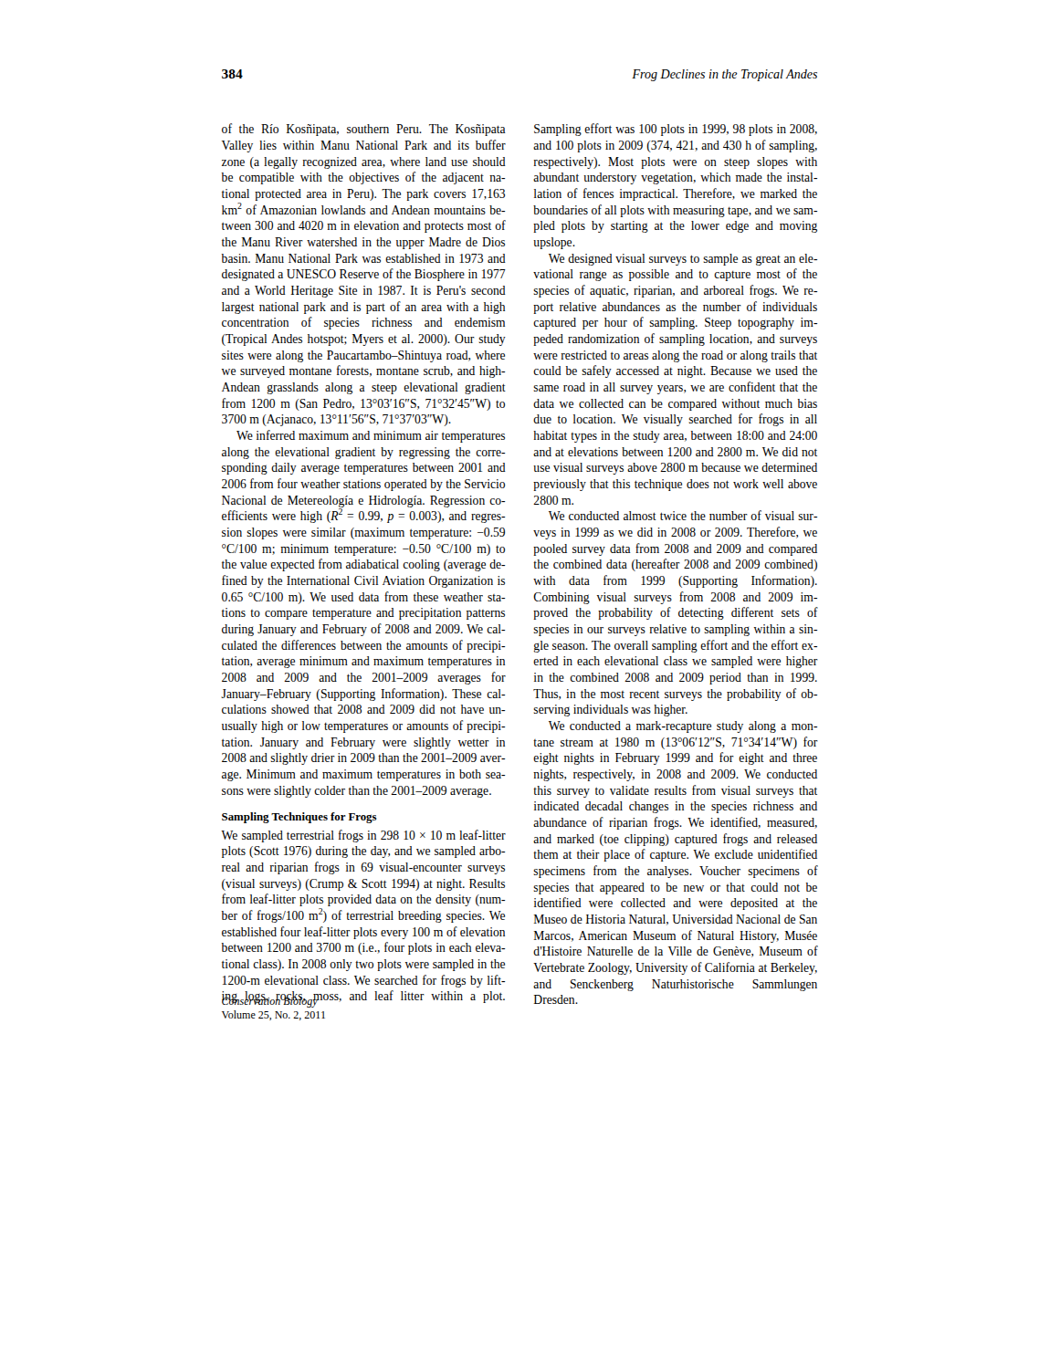384
Frog Declines in the Tropical Andes
of the Río Kosñipata, southern Peru. The Kosñipata Valley lies within Manu National Park and its buffer zone (a legally recognized area, where land use should be compatible with the objectives of the adjacent national protected area in Peru). The park covers 17,163 km2 of Amazonian lowlands and Andean mountains between 300 and 4020 m in elevation and protects most of the Manu River watershed in the upper Madre de Dios basin. Manu National Park was established in 1973 and designated a UNESCO Reserve of the Biosphere in 1977 and a World Heritage Site in 1987. It is Peru's second largest national park and is part of an area with a high concentration of species richness and endemism (Tropical Andes hotspot; Myers et al. 2000). Our study sites were along the Paucartambo–Shintuya road, where we surveyed montane forests, montane scrub, and high-Andean grasslands along a steep elevational gradient from 1200 m (San Pedro, 13°03′16″S, 71°32′45″W) to 3700 m (Acjanaco, 13°11′56″S, 71°37′03″W).
We inferred maximum and minimum air temperatures along the elevational gradient by regressing the corresponding daily average temperatures between 2001 and 2006 from four weather stations operated by the Servicio Nacional de Metereología e Hidrología. Regression coefficients were high (R2 = 0.99, p = 0.003), and regression slopes were similar (maximum temperature: −0.59 °C/100 m; minimum temperature: −0.50 °C/100 m) to the value expected from adiabatical cooling (average defined by the International Civil Aviation Organization is 0.65 °C/100 m). We used data from these weather stations to compare temperature and precipitation patterns during January and February of 2008 and 2009. We calculated the differences between the amounts of precipitation, average minimum and maximum temperatures in 2008 and 2009 and the 2001–2009 averages for January–February (Supporting Information). These calculations showed that 2008 and 2009 did not have unusually high or low temperatures or amounts of precipitation. January and February were slightly wetter in 2008 and slightly drier in 2009 than the 2001–2009 average. Minimum and maximum temperatures in both seasons were slightly colder than the 2001–2009 average.
Sampling Techniques for Frogs
We sampled terrestrial frogs in 298 10 × 10 m leaf-litter plots (Scott 1976) during the day, and we sampled arboreal and riparian frogs in 69 visual-encounter surveys (visual surveys) (Crump & Scott 1994) at night. Results from leaf-litter plots provided data on the density (number of frogs/100 m2) of terrestrial breeding species. We established four leaf-litter plots every 100 m of elevation between 1200 and 3700 m (i.e., four plots in each elevational class). In 2008 only two plots were sampled in the 1200-m elevational class. We searched for frogs by lifting logs, rocks, moss, and leaf litter within a plot. Sampling effort was 100 plots in 1999, 98 plots in 2008, and 100 plots in 2009 (374, 421, and 430 h of sampling, respectively). Most plots were on steep slopes with abundant understory vegetation, which made the installation of fences impractical. Therefore, we marked the boundaries of all plots with measuring tape, and we sampled plots by starting at the lower edge and moving upslope.
We designed visual surveys to sample as great an elevational range as possible and to capture most of the species of aquatic, riparian, and arboreal frogs. We report relative abundances as the number of individuals captured per hour of sampling. Steep topography impeded randomization of sampling location, and surveys were restricted to areas along the road or along trails that could be safely accessed at night. Because we used the same road in all survey years, we are confident that the data we collected can be compared without much bias due to location. We visually searched for frogs in all habitat types in the study area, between 18:00 and 24:00 and at elevations between 1200 and 2800 m. We did not use visual surveys above 2800 m because we determined previously that this technique does not work well above 2800 m.
We conducted almost twice the number of visual surveys in 1999 as we did in 2008 or 2009. Therefore, we pooled survey data from 2008 and 2009 and compared the combined data (hereafter 2008 and 2009 combined) with data from 1999 (Supporting Information). Combining visual surveys from 2008 and 2009 improved the probability of detecting different sets of species in our surveys relative to sampling within a single season. The overall sampling effort and the effort exerted in each elevational class we sampled were higher in the combined 2008 and 2009 period than in 1999. Thus, in the most recent surveys the probability of observing individuals was higher.
We conducted a mark-recapture study along a montane stream at 1980 m (13°06′12″S, 71°34′14″W) for eight nights in February 1999 and for eight and three nights, respectively, in 2008 and 2009. We conducted this survey to validate results from visual surveys that indicated decadal changes in the species richness and abundance of riparian frogs. We identified, measured, and marked (toe clipping) captured frogs and released them at their place of capture. We exclude unidentified specimens from the analyses. Voucher specimens of species that appeared to be new or that could not be identified were collected and were deposited at the Museo de Historia Natural, Universidad Nacional de San Marcos, American Museum of Natural History, Musée d'Histoire Naturelle de la Ville de Genève, Museum of Vertebrate Zoology, University of California at Berkeley, and Senckenberg Naturhistorische Sammlungen Dresden.
Conservation Biology
Volume 25, No. 2, 2011